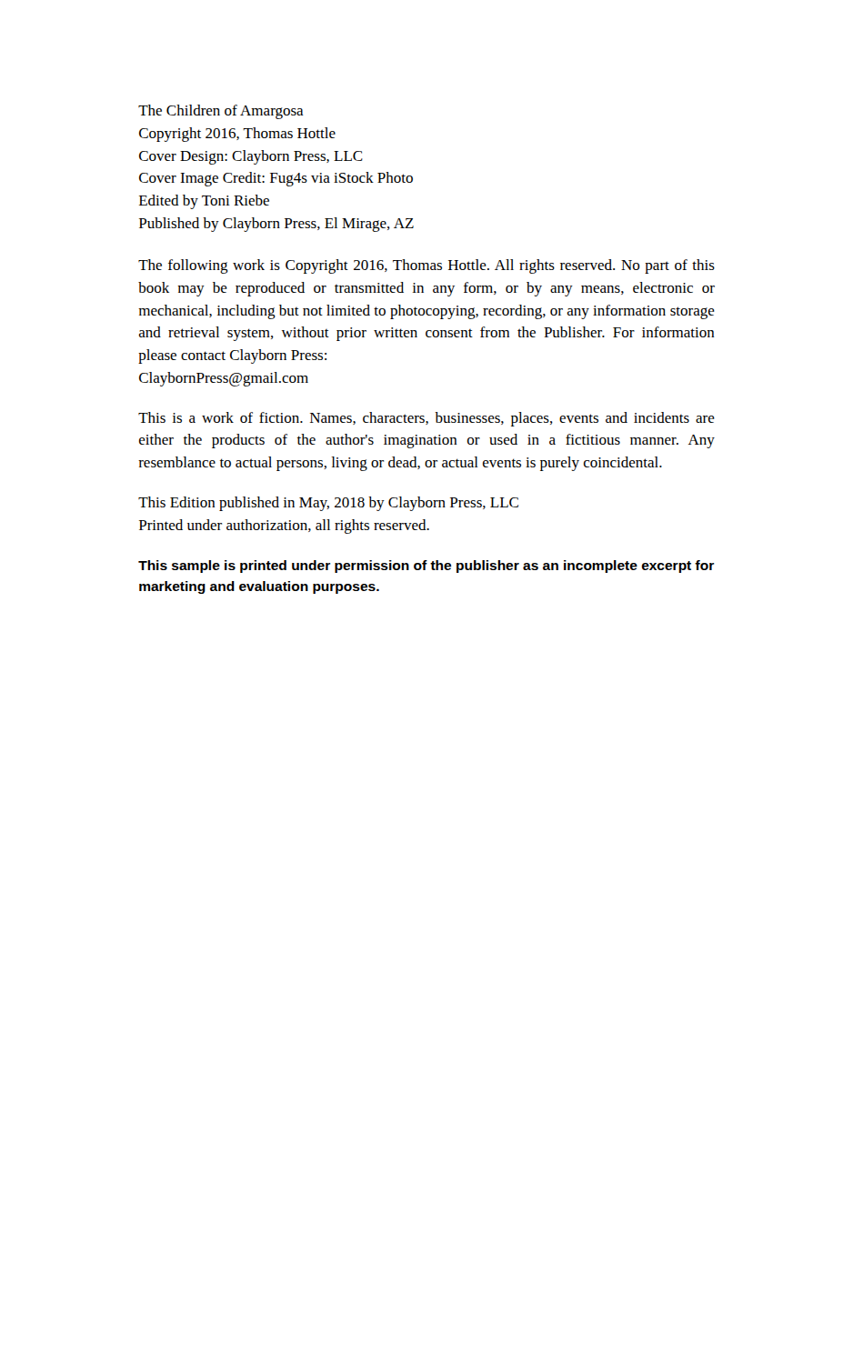The Children of Amargosa Copyright 2016, Thomas Hottle Cover Design: Clayborn Press, LLC Cover Image Credit: Fug4s via iStock Photo Edited by Toni Riebe Published by Clayborn Press, El Mirage, AZ
The following work is Copyright 2016, Thomas Hottle. All rights reserved. No part of this book may be reproduced or transmitted in any form, or by any means, electronic or mechanical, including but not limited to photocopying, recording, or any information storage and retrieval system, without prior written consent from the Publisher. For information please contact Clayborn Press:
ClaybornPress@gmail.com
This is a work of fiction. Names, characters, businesses, places, events and incidents are either the products of the author's imagination or used in a fictitious manner. Any resemblance to actual persons, living or dead, or actual events is purely coincidental.
This Edition published in May, 2018 by Clayborn Press, LLC
Printed under authorization, all rights reserved.
This sample is printed under permission of the publisher as an incomplete excerpt for marketing and evaluation purposes.